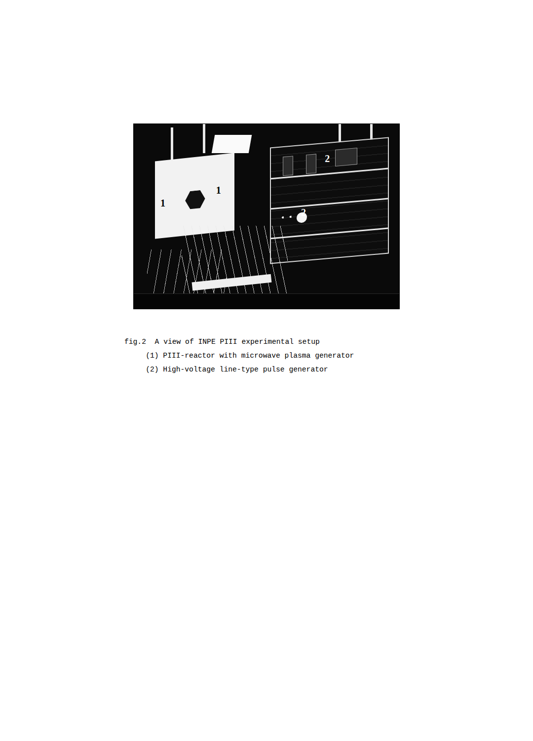1 1 2 2
fig.2 A view of INPE PIII experimental setup
(1) PIII-reactor with microwave plasma generator
(2) High-voltage line-type pulse generator